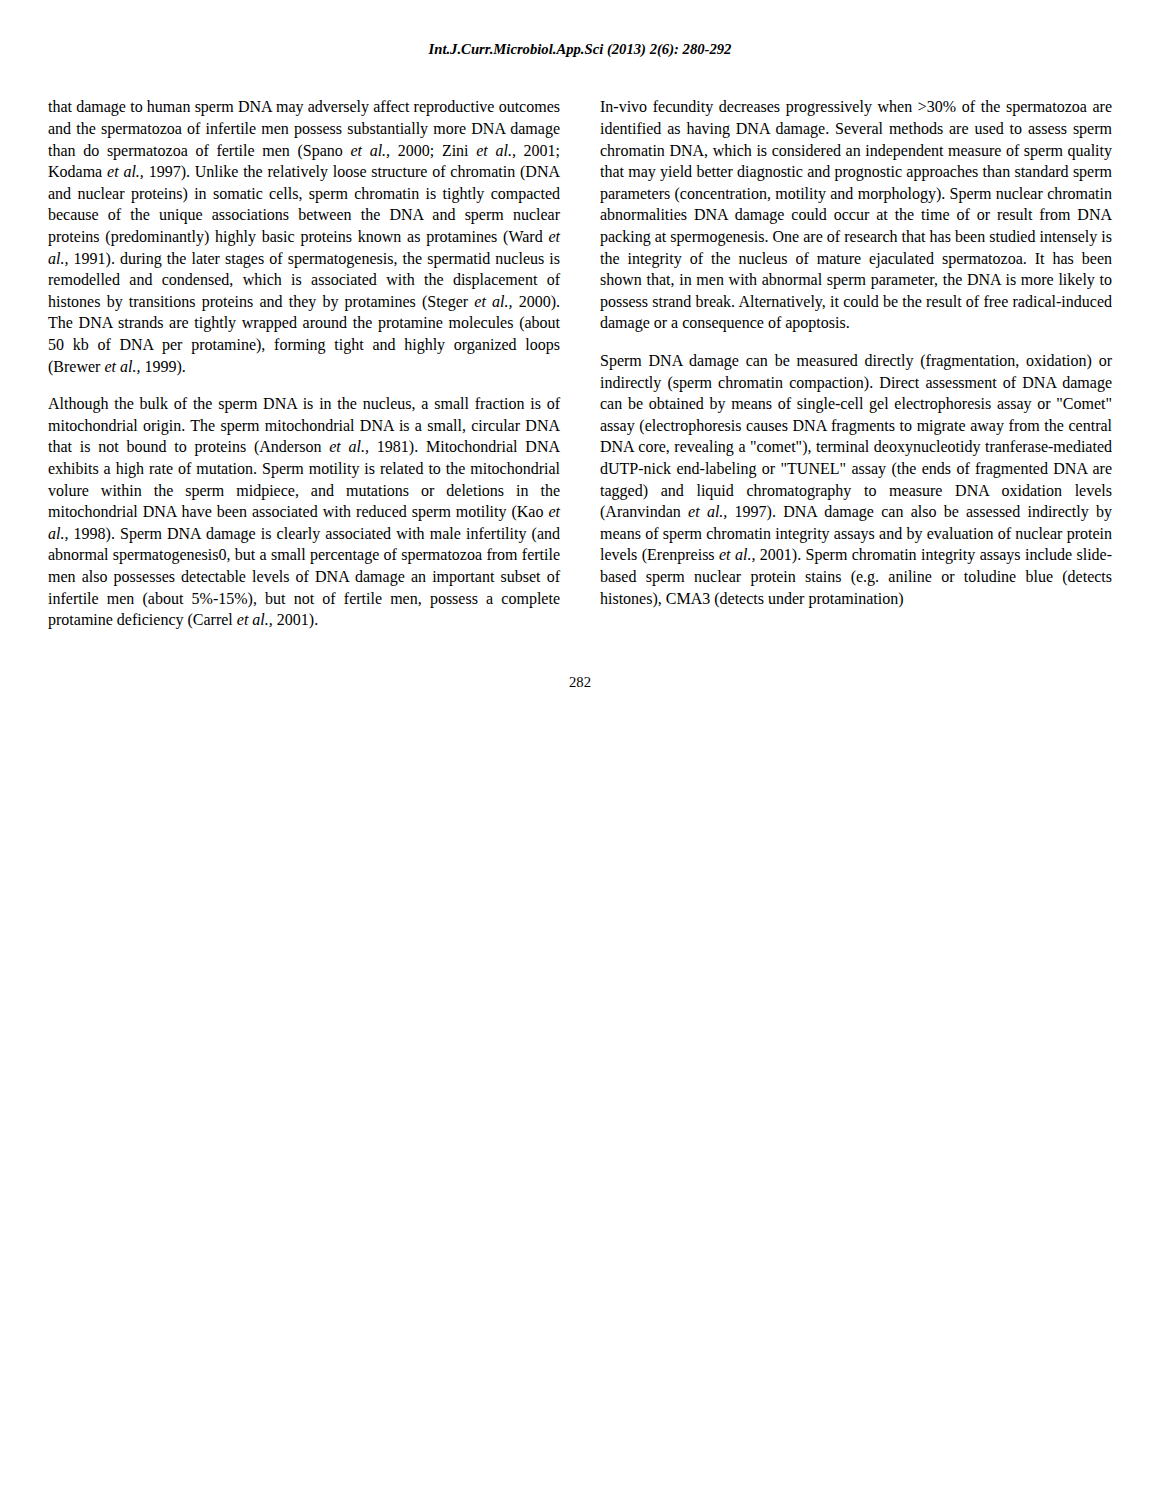Int.J.Curr.Microbiol.App.Sci (2013) 2(6): 280-292
that damage to human sperm DNA may adversely affect reproductive outcomes and the spermatozoa of infertile men possess substantially more DNA damage than do spermatozoa of fertile men (Spano et al., 2000; Zini et al., 2001; Kodama et al., 1997). Unlike the relatively loose structure of chromatin (DNA and nuclear proteins) in somatic cells, sperm chromatin is tightly compacted because of the unique associations between the DNA and sperm nuclear proteins (predominantly) highly basic proteins known as protamines (Ward et al., 1991). during the later stages of spermatogenesis, the spermatid nucleus is remodelled and condensed, which is associated with the displacement of histones by transitions proteins and they by protamines (Steger et al., 2000). The DNA strands are tightly wrapped around the protamine molecules (about 50 kb of DNA per protamine), forming tight and highly organized loops (Brewer et al., 1999).
Although the bulk of the sperm DNA is in the nucleus, a small fraction is of mitochondrial origin. The sperm mitochondrial DNA is a small, circular DNA that is not bound to proteins (Anderson et al., 1981). Mitochondrial DNA exhibits a high rate of mutation. Sperm motility is related to the mitochondrial volure within the sperm midpiece, and mutations or deletions in the mitochondrial DNA have been associated with reduced sperm motility (Kao et al., 1998). Sperm DNA damage is clearly associated with male infertility (and abnormal spermatogenesis0, but a small percentage of spermatozoa from fertile men also possesses detectable levels of DNA damage an important subset of infertile men (about 5%-15%), but not of fertile men, possess a complete protamine deficiency (Carrel et al., 2001).
In-vivo fecundity decreases progressively when >30% of the spermatozoa are identified as having DNA damage. Several methods are used to assess sperm chromatin DNA, which is considered an independent measure of sperm quality that may yield better diagnostic and prognostic approaches than standard sperm parameters (concentration, motility and morphology). Sperm nuclear chromatin abnormalities DNA damage could occur at the time of or result from DNA packing at spermogenesis. One are of research that has been studied intensely is the integrity of the nucleus of mature ejaculated spermatozoa. It has been shown that, in men with abnormal sperm parameter, the DNA is more likely to possess strand break. Alternatively, it could be the result of free radical-induced damage or a consequence of apoptosis.
Sperm DNA damage can be measured directly (fragmentation, oxidation) or indirectly (sperm chromatin compaction). Direct assessment of DNA damage can be obtained by means of single-cell gel electrophoresis assay or "Comet" assay (electrophoresis causes DNA fragments to migrate away from the central DNA core, revealing a "comet"), terminal deoxynucleotidy tranferase-mediated dUTP-nick end-labeling or "TUNEL" assay (the ends of fragmented DNA are tagged) and liquid chromatography to measure DNA oxidation levels (Aranvindan et al., 1997). DNA damage can also be assessed indirectly by means of sperm chromatin integrity assays and by evaluation of nuclear protein levels (Erenpreiss et al., 2001). Sperm chromatin integrity assays include slide-based sperm nuclear protein stains (e.g. aniline or toludine blue (detects histones), CMA3 (detects under protamination)
282